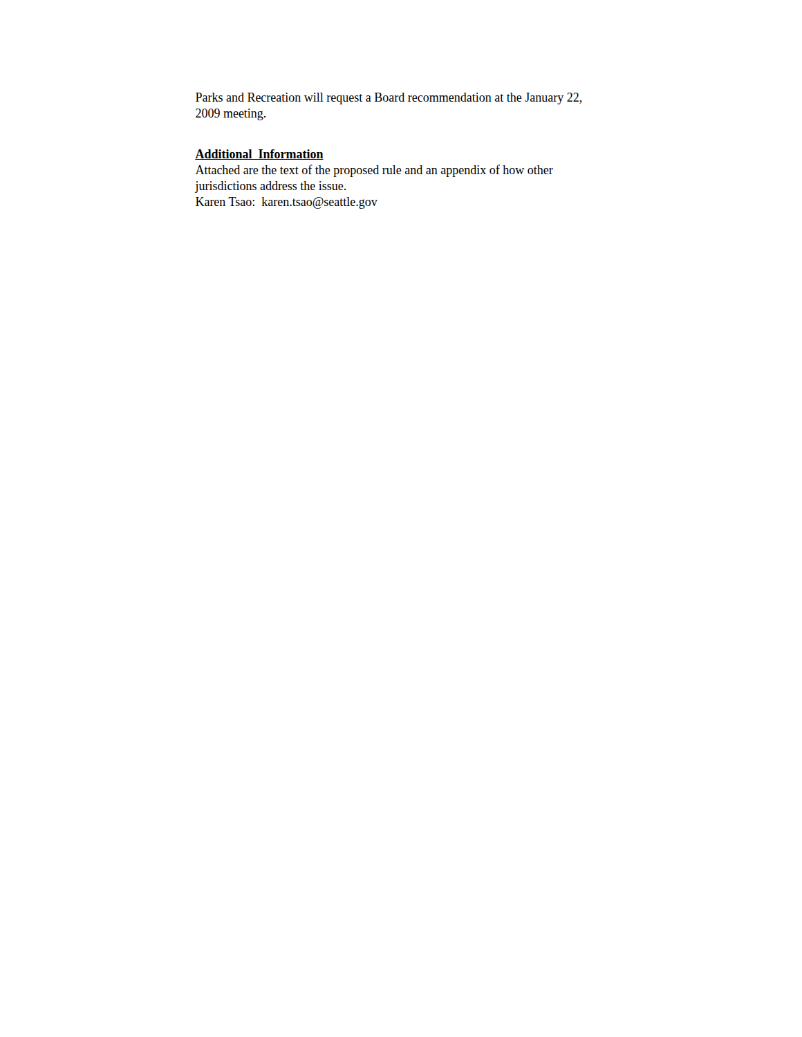Parks and Recreation will request a Board recommendation at the January 22, 2009 meeting.
Additional Information
Attached are the text of the proposed rule and an appendix of how other jurisdictions address the issue.
Karen Tsao: karen.tsao@seattle.gov